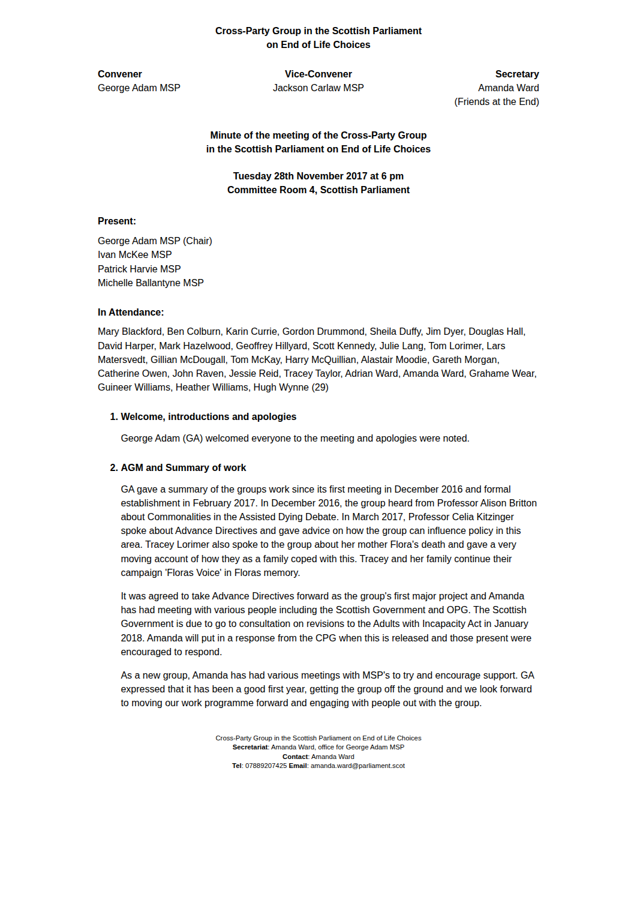Cross-Party Group in the Scottish Parliament
on End of Life Choices
| Convener | Vice-Convener | Secretary |
| George Adam MSP | Jackson Carlaw MSP | Amanda Ward (Friends at the End) |
Minute of the meeting of the Cross-Party Group
in the Scottish Parliament on End of Life Choices
Tuesday 28th November 2017 at 6 pm
Committee Room 4, Scottish Parliament
Present:
George Adam MSP (Chair)
Ivan McKee MSP
Patrick Harvie MSP
Michelle Ballantyne MSP
In Attendance:
Mary Blackford, Ben Colburn, Karin Currie, Gordon Drummond, Sheila Duffy, Jim Dyer, Douglas Hall, David Harper, Mark Hazelwood, Geoffrey Hillyard, Scott Kennedy, Julie Lang, Tom Lorimer, Lars Matersvedt, Gillian McDougall, Tom McKay, Harry McQuillian, Alastair Moodie, Gareth Morgan, Catherine Owen, John Raven, Jessie Reid, Tracey Taylor, Adrian Ward, Amanda Ward, Grahame Wear, Guineer Williams, Heather Williams, Hugh Wynne (29)
Welcome, introductions and apologies
George Adam (GA) welcomed everyone to the meeting and apologies were noted.
AGM and Summary of work
GA gave a summary of the groups work since its first meeting in December 2016 and formal establishment in February 2017. In December 2016, the group heard from Professor Alison Britton about Commonalities in the Assisted Dying Debate. In March 2017, Professor Celia Kitzinger spoke about Advance Directives and gave advice on how the group can influence policy in this area. Tracey Lorimer also spoke to the group about her mother Flora's death and gave a very moving account of how they as a family coped with this. Tracey and her family continue their campaign 'Floras Voice' in Floras memory.
It was agreed to take Advance Directives forward as the group's first major project and Amanda has had meeting with various people including the Scottish Government and OPG. The Scottish Government is due to go to consultation on revisions to the Adults with Incapacity Act in January 2018. Amanda will put in a response from the CPG when this is released and those present were encouraged to respond.
As a new group, Amanda has had various meetings with MSP's to try and encourage support. GA expressed that it has been a good first year, getting the group off the ground and we look forward to moving our work programme forward and engaging with people out with the group.
Cross-Party Group in the Scottish Parliament on End of Life Choices
Secretariat: Amanda Ward, office for George Adam MSP
Contact: Amanda Ward
Tel: 07889207425 Email: amanda.ward@parliament.scot